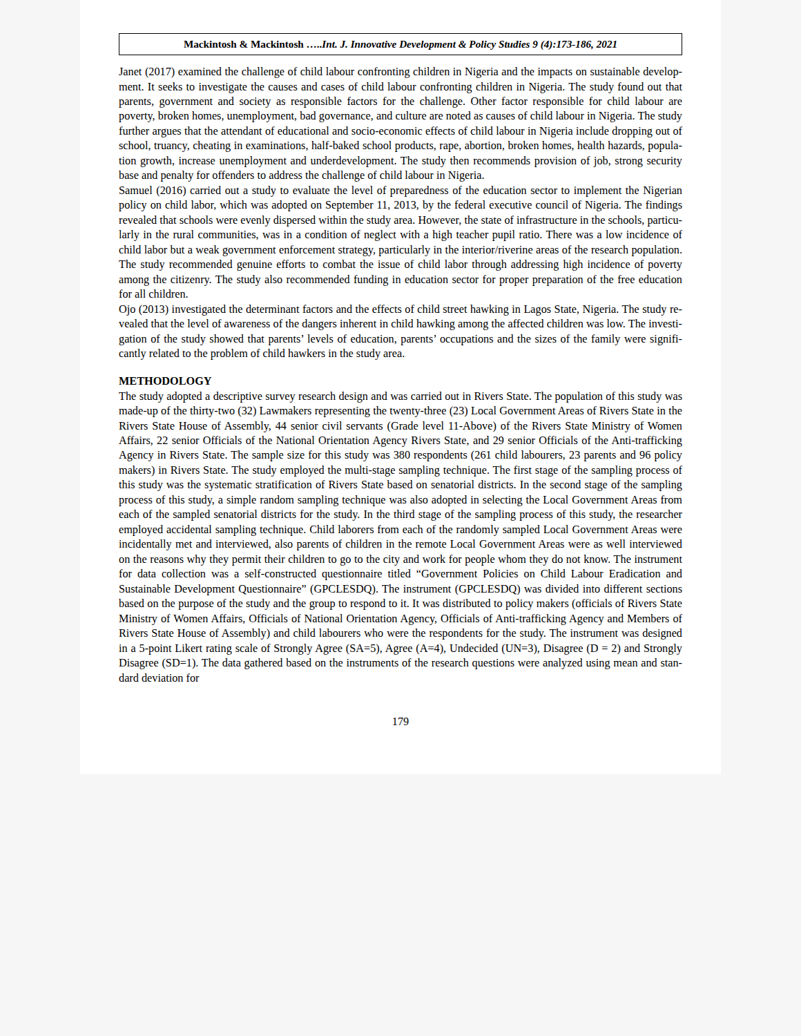Mackintosh & Mackintosh …..Int. J. Innovative Development & Policy Studies 9 (4):173-186, 2021
Janet (2017) examined the challenge of child labour confronting children in Nigeria and the impacts on sustainable development. It seeks to investigate the causes and cases of child labour confronting children in Nigeria. The study found out that parents, government and society as responsible factors for the challenge. Other factor responsible for child labour are poverty, broken homes, unemployment, bad governance, and culture are noted as causes of child labour in Nigeria. The study further argues that the attendant of educational and socio-economic effects of child labour in Nigeria include dropping out of school, truancy, cheating in examinations, half-baked school products, rape, abortion, broken homes, health hazards, population growth, increase unemployment and underdevelopment. The study then recommends provision of job, strong security base and penalty for offenders to address the challenge of child labour in Nigeria.
Samuel (2016) carried out a study to evaluate the level of preparedness of the education sector to implement the Nigerian policy on child labor, which was adopted on September 11, 2013, by the federal executive council of Nigeria. The findings revealed that schools were evenly dispersed within the study area. However, the state of infrastructure in the schools, particularly in the rural communities, was in a condition of neglect with a high teacher pupil ratio. There was a low incidence of child labor but a weak government enforcement strategy, particularly in the interior/riverine areas of the research population. The study recommended genuine efforts to combat the issue of child labor through addressing high incidence of poverty among the citizenry. The study also recommended funding in education sector for proper preparation of the free education for all children.
Ojo (2013) investigated the determinant factors and the effects of child street hawking in Lagos State, Nigeria. The study revealed that the level of awareness of the dangers inherent in child hawking among the affected children was low. The investigation of the study showed that parents’ levels of education, parents’ occupations and the sizes of the family were significantly related to the problem of child hawkers in the study area.
Methodology
The study adopted a descriptive survey research design and was carried out in Rivers State. The population of this study was made-up of the thirty-two (32) Lawmakers representing the twenty-three (23) Local Government Areas of Rivers State in the Rivers State House of Assembly, 44 senior civil servants (Grade level 11-Above) of the Rivers State Ministry of Women Affairs, 22 senior Officials of the National Orientation Agency Rivers State, and 29 senior Officials of the Anti-trafficking Agency in Rivers State. The sample size for this study was 380 respondents (261 child labourers, 23 parents and 96 policy makers) in Rivers State. The study employed the multi-stage sampling technique. The first stage of the sampling process of this study was the systematic stratification of Rivers State based on senatorial districts. In the second stage of the sampling process of this study, a simple random sampling technique was also adopted in selecting the Local Government Areas from each of the sampled senatorial districts for the study. In the third stage of the sampling process of this study, the researcher employed accidental sampling technique. Child laborers from each of the randomly sampled Local Government Areas were incidentally met and interviewed, also parents of children in the remote Local Government Areas were as well interviewed on the reasons why they permit their children to go to the city and work for people whom they do not know. The instrument for data collection was a self-constructed questionnaire titled “Government Policies on Child Labour Eradication and Sustainable Development Questionnaire” (GPCLESDQ). The instrument (GPCLESDQ) was divided into different sections based on the purpose of the study and the group to respond to it. It was distributed to policy makers (officials of Rivers State Ministry of Women Affairs, Officials of National Orientation Agency, Officials of Anti-trafficking Agency and Members of Rivers State House of Assembly) and child labourers who were the respondents for the study. The instrument was designed in a 5-point Likert rating scale of Strongly Agree (SA=5), Agree (A=4), Undecided (UN=3), Disagree (D = 2) and Strongly Disagree (SD=1). The data gathered based on the instruments of the research questions were analyzed using mean and standard deviation for
179